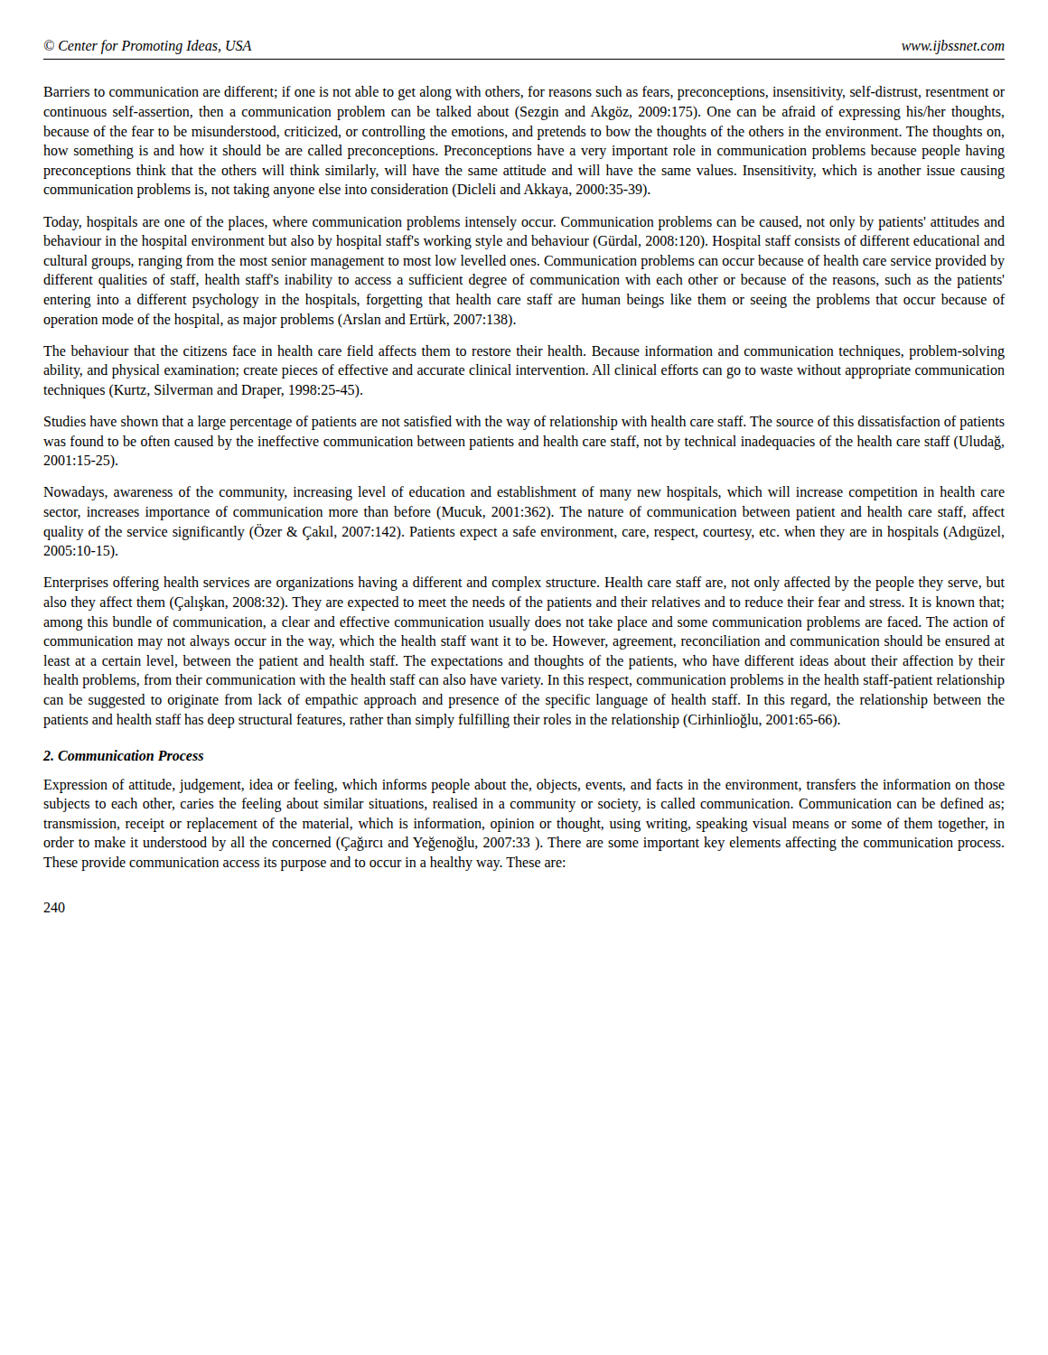© Center for Promoting Ideas, USA www.ijbssnet.com
Barriers to communication are different; if one is not able to get along with others, for reasons such as fears, preconceptions, insensitivity, self-distrust, resentment or continuous self-assertion, then a communication problem can be talked about (Sezgin and Akgöz, 2009:175). One can be afraid of expressing his/her thoughts, because of the fear to be misunderstood, criticized, or controlling the emotions, and pretends to bow the thoughts of the others in the environment. The thoughts on, how something is and how it should be are called preconceptions. Preconceptions have a very important role in communication problems because people having preconceptions think that the others will think similarly, will have the same attitude and will have the same values. Insensitivity, which is another issue causing communication problems is, not taking anyone else into consideration (Dicleli and Akkaya, 2000:35-39).
Today, hospitals are one of the places, where communication problems intensely occur. Communication problems can be caused, not only by patients' attitudes and behaviour in the hospital environment but also by hospital staff's working style and behaviour (Gürdal, 2008:120). Hospital staff consists of different educational and cultural groups, ranging from the most senior management to most low levelled ones. Communication problems can occur because of health care service provided by different qualities of staff, health staff's inability to access a sufficient degree of communication with each other or because of the reasons, such as the patients' entering into a different psychology in the hospitals, forgetting that health care staff are human beings like them or seeing the problems that occur because of operation mode of the hospital, as major problems (Arslan and Ertürk, 2007:138).
The behaviour that the citizens face in health care field affects them to restore their health. Because information and communication techniques, problem-solving ability, and physical examination; create pieces of effective and accurate clinical intervention. All clinical efforts can go to waste without appropriate communication techniques (Kurtz, Silverman and Draper, 1998:25-45).
Studies have shown that a large percentage of patients are not satisfied with the way of relationship with health care staff. The source of this dissatisfaction of patients was found to be often caused by the ineffective communication between patients and health care staff, not by technical inadequacies of the health care staff (Uludağ, 2001:15-25).
Nowadays, awareness of the community, increasing level of education and establishment of many new hospitals, which will increase competition in health care sector, increases importance of communication more than before (Mucuk, 2001:362). The nature of communication between patient and health care staff, affect quality of the service significantly (Özer & Çakıl, 2007:142). Patients expect a safe environment, care, respect, courtesy, etc. when they are in hospitals (Adıgüzel, 2005:10-15).
Enterprises offering health services are organizations having a different and complex structure. Health care staff are, not only affected by the people they serve, but also they affect them (Çalışkan, 2008:32). They are expected to meet the needs of the patients and their relatives and to reduce their fear and stress. It is known that; among this bundle of communication, a clear and effective communication usually does not take place and some communication problems are faced. The action of communication may not always occur in the way, which the health staff want it to be. However, agreement, reconciliation and communication should be ensured at least at a certain level, between the patient and health staff. The expectations and thoughts of the patients, who have different ideas about their affection by their health problems, from their communication with the health staff can also have variety. In this respect, communication problems in the health staff-patient relationship can be suggested to originate from lack of empathic approach and presence of the specific language of health staff. In this regard, the relationship between the patients and health staff has deep structural features, rather than simply fulfilling their roles in the relationship (Cirhinlioğlu, 2001:65-66).
2. Communication Process
Expression of attitude, judgement, idea or feeling, which informs people about the, objects, events, and facts in the environment, transfers the information on those subjects to each other, caries the feeling about similar situations, realised in a community or society, is called communication. Communication can be defined as; transmission, receipt or replacement of the material, which is information, opinion or thought, using writing, speaking visual means or some of them together, in order to make it understood by all the concerned (Çağırcı and Yeğenoğlu, 2007:33 ). There are some important key elements affecting the communication process. These provide communication access its purpose and to occur in a healthy way. These are:
240